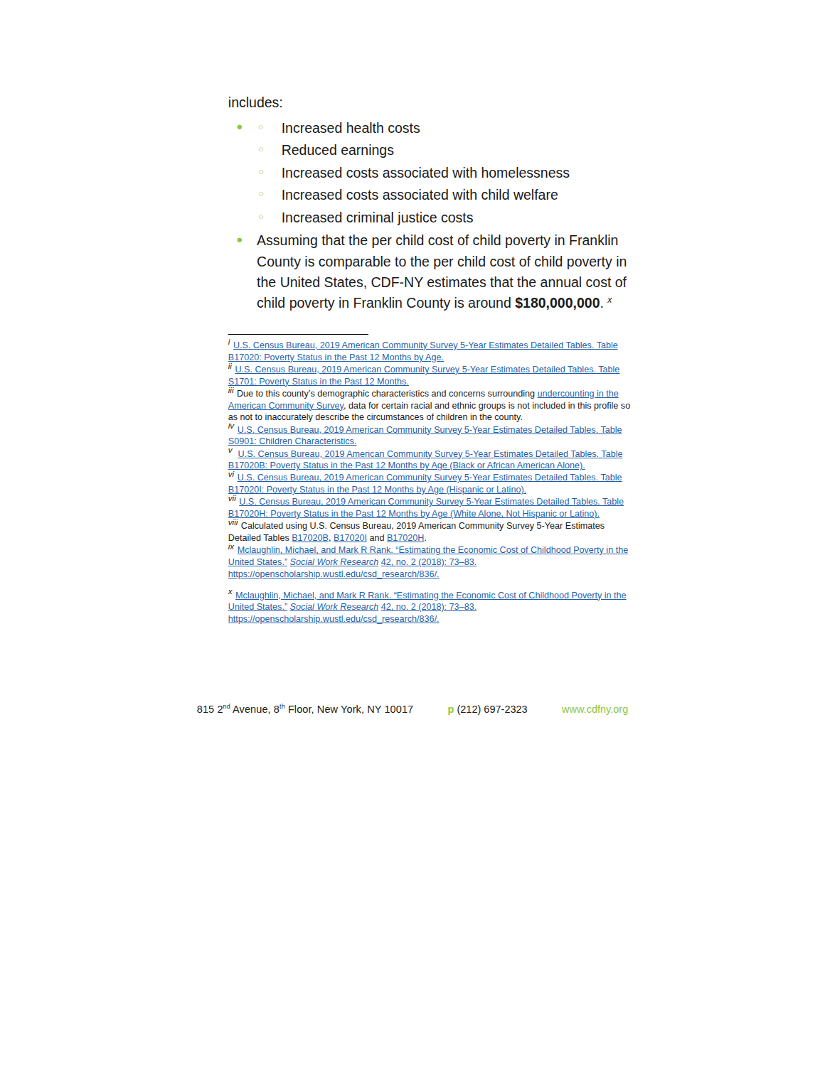includes:
Increased health costs
Reduced earnings
Increased costs associated with homelessness
Increased costs associated with child welfare
Increased criminal justice costs
Assuming that the per child cost of child poverty in Franklin County is comparable to the per child cost of child poverty in the United States, CDF-NY estimates that the annual cost of child poverty in Franklin County is around $180,000,000. x
i U.S. Census Bureau, 2019 American Community Survey 5-Year Estimates Detailed Tables. Table B17020: Poverty Status in the Past 12 Months by Age.
ii U.S. Census Bureau, 2019 American Community Survey 5-Year Estimates Detailed Tables. Table S1701: Poverty Status in the Past 12 Months.
iii Due to this county’s demographic characteristics and concerns surrounding undercounting in the American Community Survey, data for certain racial and ethnic groups is not included in this profile so as not to inaccurately describe the circumstances of children in the county.
iv U.S. Census Bureau, 2019 American Community Survey 5-Year Estimates Detailed Tables. Table S0901: Children Characteristics.
v U.S. Census Bureau, 2019 American Community Survey 5-Year Estimates Detailed Tables. Table B17020B: Poverty Status in the Past 12 Months by Age (Black or African American Alone).
vi U.S. Census Bureau, 2019 American Community Survey 5-Year Estimates Detailed Tables. Table B17020I: Poverty Status in the Past 12 Months by Age (Hispanic or Latino).
vii U.S. Census Bureau, 2019 American Community Survey 5-Year Estimates Detailed Tables. Table B17020H: Poverty Status in the Past 12 Months by Age (White Alone, Not Hispanic or Latino).
viii Calculated using U.S. Census Bureau, 2019 American Community Survey 5-Year Estimates Detailed Tables B17020B, B17020I and B17020H.
ix Mclaughlin, Michael, and Mark R Rank. “Estimating the Economic Cost of Childhood Poverty in the United States.” Social Work Research 42, no. 2 (2018): 73–83. https://openscholarship.wustl.edu/csd_research/836/.
x Mclaughlin, Michael, and Mark R Rank. “Estimating the Economic Cost of Childhood Poverty in the United States.” Social Work Research 42, no. 2 (2018): 73–83. https://openscholarship.wustl.edu/csd_research/836/.
815 2nd Avenue, 8th Floor, New York, NY 10017 p (212) 697-2323 www.cdfny.org